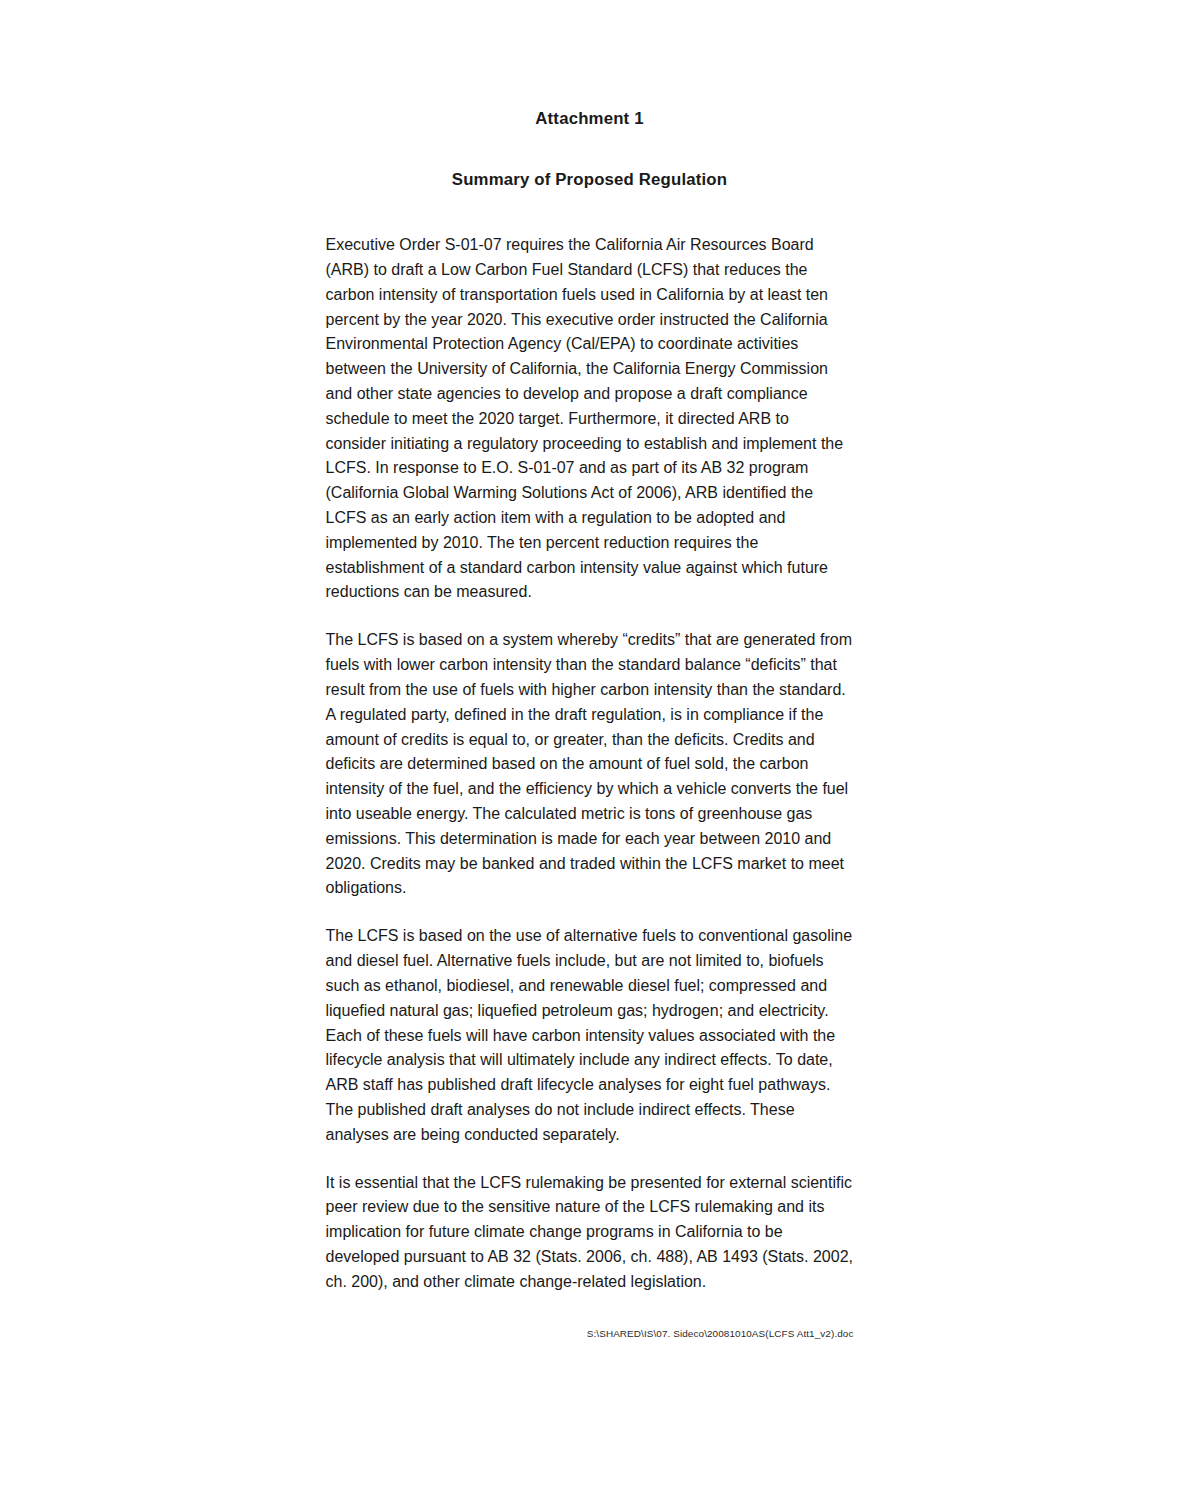Attachment 1
Summary of Proposed Regulation
Executive Order S-01-07 requires the California Air Resources Board (ARB) to draft a Low Carbon Fuel Standard (LCFS) that reduces the carbon intensity of transportation fuels used in California by at least ten percent by the year 2020. This executive order instructed the California Environmental Protection Agency (Cal/EPA) to coordinate activities between the University of California, the California Energy Commission and other state agencies to develop and propose a draft compliance schedule to meet the 2020 target. Furthermore, it directed ARB to consider initiating a regulatory proceeding to establish and implement the LCFS. In response to E.O. S-01-07 and as part of its AB 32 program (California Global Warming Solutions Act of 2006), ARB identified the LCFS as an early action item with a regulation to be adopted and implemented by 2010. The ten percent reduction requires the establishment of a standard carbon intensity value against which future reductions can be measured.
The LCFS is based on a system whereby “credits” that are generated from fuels with lower carbon intensity than the standard balance “deficits” that result from the use of fuels with higher carbon intensity than the standard. A regulated party, defined in the draft regulation, is in compliance if the amount of credits is equal to, or greater, than the deficits. Credits and deficits are determined based on the amount of fuel sold, the carbon intensity of the fuel, and the efficiency by which a vehicle converts the fuel into useable energy. The calculated metric is tons of greenhouse gas emissions. This determination is made for each year between 2010 and 2020. Credits may be banked and traded within the LCFS market to meet obligations.
The LCFS is based on the use of alternative fuels to conventional gasoline and diesel fuel. Alternative fuels include, but are not limited to, biofuels such as ethanol, biodiesel, and renewable diesel fuel; compressed and liquefied natural gas; liquefied petroleum gas; hydrogen; and electricity. Each of these fuels will have carbon intensity values associated with the lifecycle analysis that will ultimately include any indirect effects. To date, ARB staff has published draft lifecycle analyses for eight fuel pathways. The published draft analyses do not include indirect effects. These analyses are being conducted separately.
It is essential that the LCFS rulemaking be presented for external scientific peer review due to the sensitive nature of the LCFS rulemaking and its implication for future climate change programs in California to be developed pursuant to AB 32 (Stats. 2006, ch. 488), AB 1493 (Stats. 2002, ch. 200), and other climate change-related legislation.
S:\SHARED\IS\07. Sideco\20081010AS(LCFS Att1_v2).doc